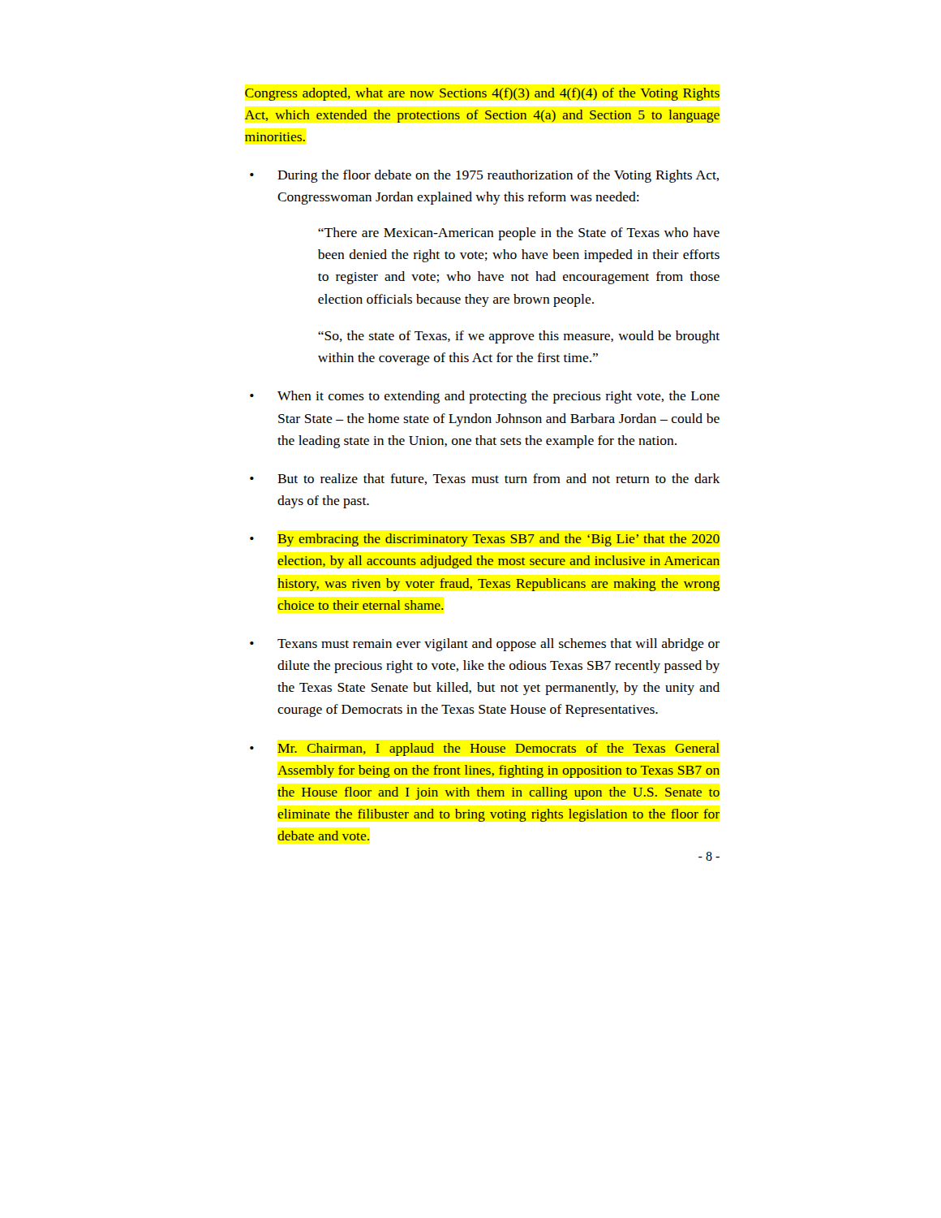Congress adopted, what are now Sections 4(f)(3) and 4(f)(4) of the Voting Rights Act, which extended the protections of Section 4(a) and Section 5 to language minorities.
During the floor debate on the 1975 reauthorization of the Voting Rights Act, Congresswoman Jordan explained why this reform was needed:
“There are Mexican-American people in the State of Texas who have been denied the right to vote; who have been impeded in their efforts to register and vote; who have not had encouragement from those election officials because they are brown people.
“So, the state of Texas, if we approve this measure, would be brought within the coverage of this Act for the first time.”
When it comes to extending and protecting the precious right vote, the Lone Star State – the home state of Lyndon Johnson and Barbara Jordan – could be the leading state in the Union, one that sets the example for the nation.
But to realize that future, Texas must turn from and not return to the dark days of the past.
By embracing the discriminatory Texas SB7 and the ‘Big Lie’ that the 2020 election, by all accounts adjudged the most secure and inclusive in American history, was riven by voter fraud, Texas Republicans are making the wrong choice to their eternal shame.
Texans must remain ever vigilant and oppose all schemes that will abridge or dilute the precious right to vote, like the odious Texas SB7 recently passed by the Texas State Senate but killed, but not yet permanently, by the unity and courage of Democrats in the Texas State House of Representatives.
Mr. Chairman, I applaud the House Democrats of the Texas General Assembly for being on the front lines, fighting in opposition to Texas SB7 on the House floor and I join with them in calling upon the U.S. Senate to eliminate the filibuster and to bring voting rights legislation to the floor for debate and vote.
- 8 -